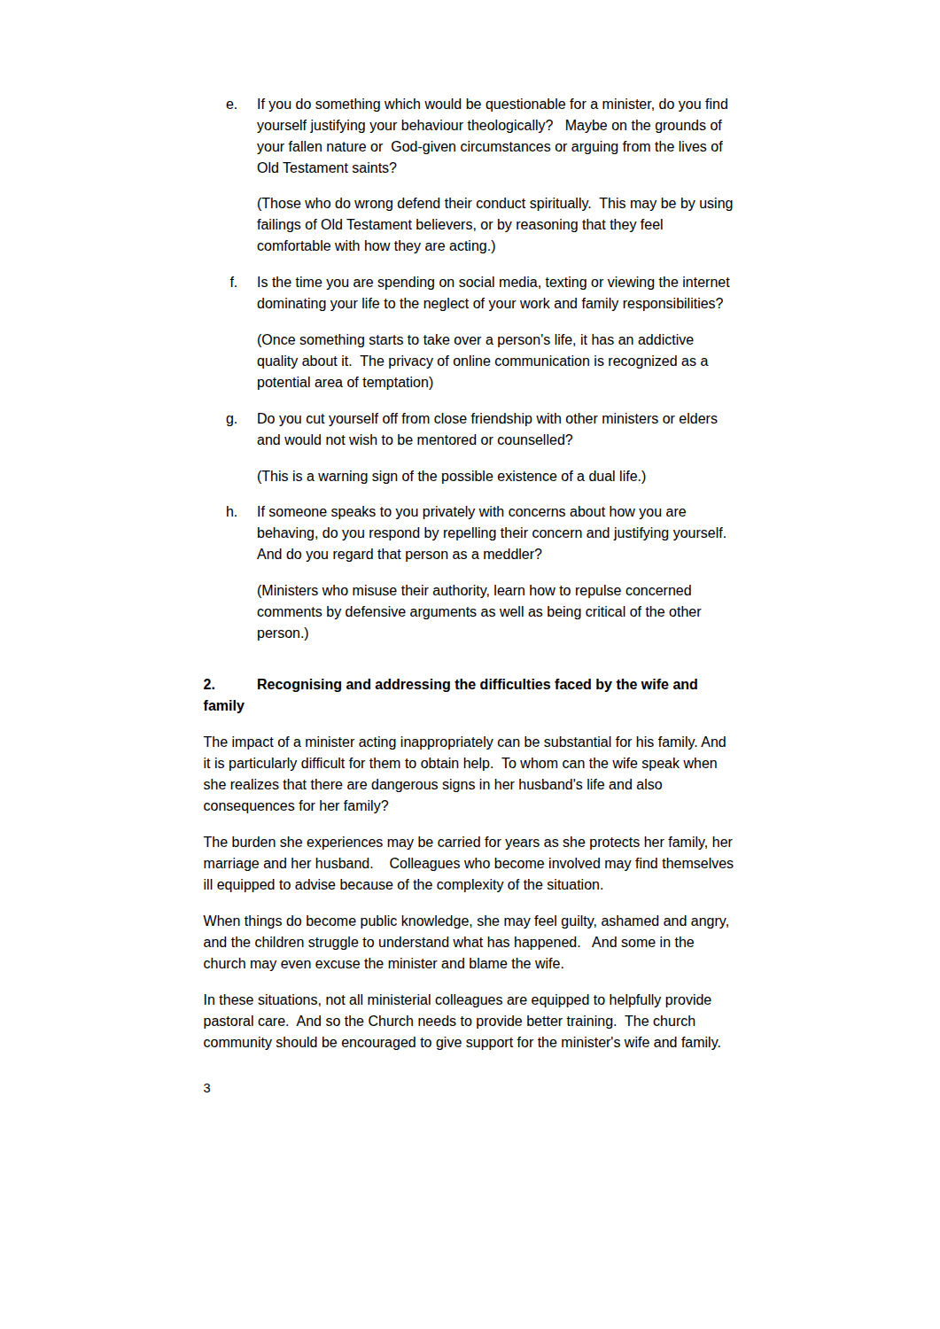If you do something which would be questionable for a minister, do you find yourself justifying your behaviour theologically? Maybe on the grounds of your fallen nature or God-given circumstances or arguing from the lives of Old Testament saints?
(Those who do wrong defend their conduct spiritually. This may be by using failings of Old Testament believers, or by reasoning that they feel comfortable with how they are acting.)
Is the time you are spending on social media, texting or viewing the internet dominating your life to the neglect of your work and family responsibilities?
(Once something starts to take over a person's life, it has an addictive quality about it. The privacy of online communication is recognized as a potential area of temptation)
Do you cut yourself off from close friendship with other ministers or elders and would not wish to be mentored or counselled?
(This is a warning sign of the possible existence of a dual life.)
If someone speaks to you privately with concerns about how you are behaving, do you respond by repelling their concern and justifying yourself. And do you regard that person as a meddler?
(Ministers who misuse their authority, learn how to repulse concerned comments by defensive arguments as well as being critical of the other person.)
2. Recognising and addressing the difficulties faced by the wife and family
The impact of a minister acting inappropriately can be substantial for his family. And it is particularly difficult for them to obtain help. To whom can the wife speak when she realizes that there are dangerous signs in her husband's life and also consequences for her family?
The burden she experiences may be carried for years as she protects her family, her marriage and her husband. Colleagues who become involved may find themselves ill equipped to advise because of the complexity of the situation.
When things do become public knowledge, she may feel guilty, ashamed and angry, and the children struggle to understand what has happened. And some in the church may even excuse the minister and blame the wife.
In these situations, not all ministerial colleagues are equipped to helpfully provide pastoral care. And so the Church needs to provide better training. The church community should be encouraged to give support for the minister's wife and family.
3